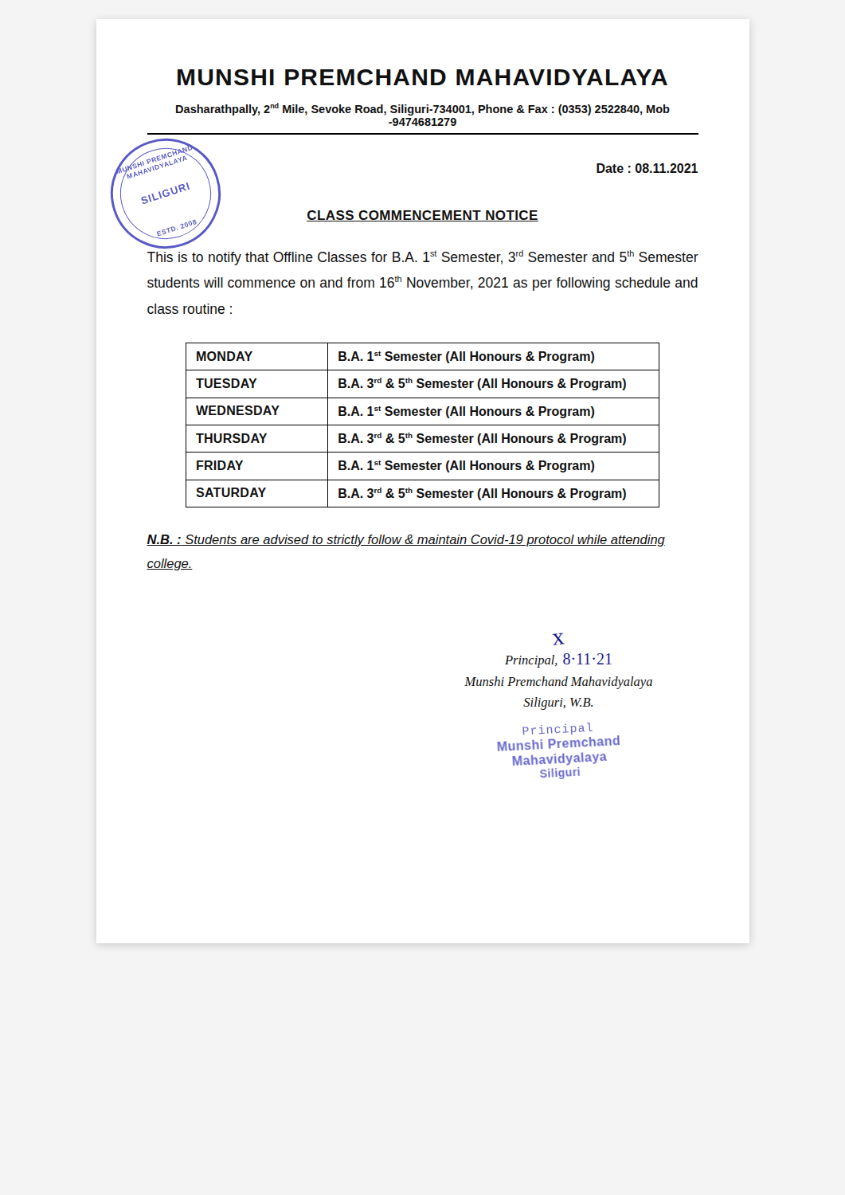Munshi Premchand Mahavidyalaya
SILIGURI
Estd. 2008
MUNSHI PREMCHAND MAHAVIDYALAYA
Dasharathpally, 2nd Mile, Sevoke Road, Siliguri-734001, Phone & Fax : (0353) 2522840, Mob -9474681279
Date : 08.11.2021
CLASS COMMENCEMENT NOTICE
This is to notify that Offline Classes for B.A. 1st Semester, 3rd Semester and 5th Semester students will commence on and from 16th November, 2021 as per following schedule and class routine :
| MONDAY | B.A. 1 st Semester (All Honours & Program) |
| TUESDAY | B.A. 3 rd & 5 th Semester (All Honours & Program) |
| WEDNESDAY | B.A. 1 st Semester (All Honours & Program) |
| THURSDAY | B.A. 3 rd & 5 th Semester (All Honours & Program) |
| FRIDAY | B.A. 1 st Semester (All Honours & Program) |
| SATURDAY | B.A. 3 rd & 5 th Semester (All Honours & Program) |
N.B. : Students are advised to strictly follow & maintain Covid-19 protocol while attending college.
 x  
Principal,8·11·21
Munshi Premchand Mahavidyalaya
Siliguri, W.B.
Principal
Munshi Premchand
Mahavidyalaya
Siliguri